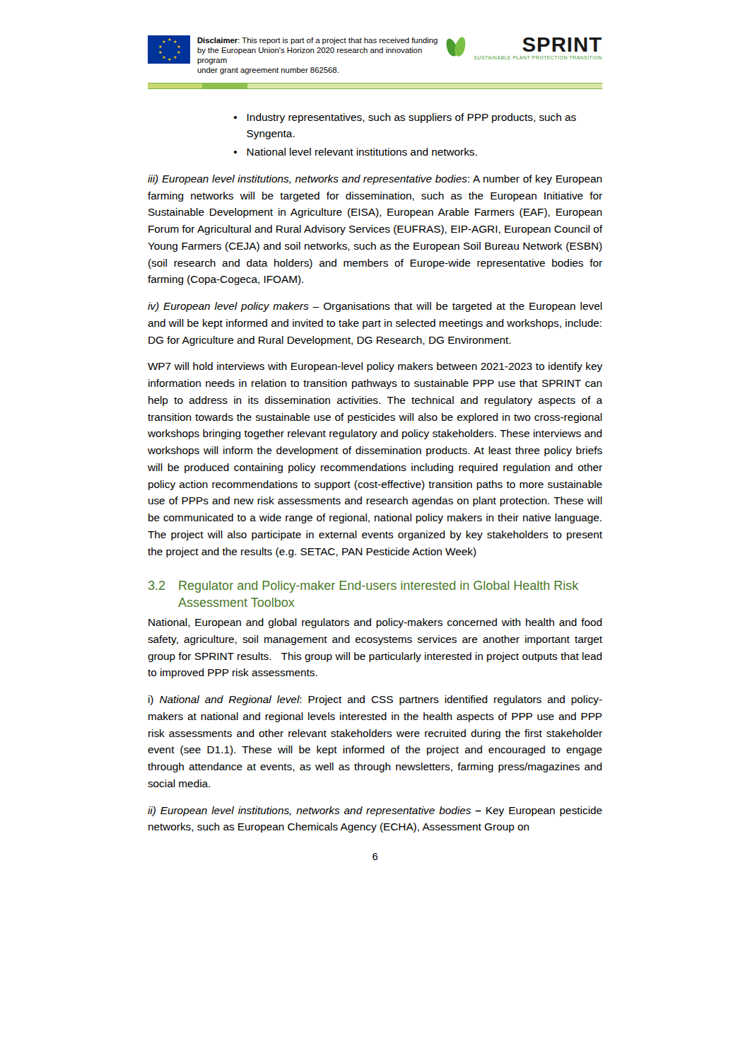★ ★ ★ ★ ★ ★ ★ ★ ★ ★
Disclaimer: This report is part of a project that has received funding
by the European Union's Horizon 2020 research and innovation program
under grant agreement number 862568.
SPRINT
Sustainable Plant Protection Transition
Industry representatives, such as suppliers of PPP products, such as Syngenta.
National level relevant institutions and networks.
iii) European level institutions, networks and representative bodies: A number of key European farming networks will be targeted for dissemination, such as the European Initiative for Sustainable Development in Agriculture (EISA), European Arable Farmers (EAF), European Forum for Agricultural and Rural Advisory Services (EUFRAS), EIP-AGRI, European Council of Young Farmers (CEJA) and soil networks, such as the European Soil Bureau Network (ESBN) (soil research and data holders) and members of Europe-wide representative bodies for farming (Copa-Cogeca, IFOAM).
iv) European level policy makers – Organisations that will be targeted at the European level and will be kept informed and invited to take part in selected meetings and workshops, include: DG for Agriculture and Rural Development, DG Research, DG Environment.
WP7 will hold interviews with European-level policy makers between 2021-2023 to identify key information needs in relation to transition pathways to sustainable PPP use that SPRINT can help to address in its dissemination activities. The technical and regulatory aspects of a transition towards the sustainable use of pesticides will also be explored in two cross-regional workshops bringing together relevant regulatory and policy stakeholders. These interviews and workshops will inform the development of dissemination products. At least three policy briefs will be produced containing policy recommendations including required regulation and other policy action recommendations to support (cost-effective) transition paths to more sustainable use of PPPs and new risk assessments and research agendas on plant protection. These will be communicated to a wide range of regional, national policy makers in their native language. The project will also participate in external events organized by key stakeholders to present the project and the results (e.g. SETAC, PAN Pesticide Action Week)
3.2 Regulator and Policy-maker End-users interested in Global Health RiskAssessment Toolbox
National, European and global regulators and policy-makers concerned with health and food safety, agriculture, soil management and ecosystems services are another important target group for SPRINT results. This group will be particularly interested in project outputs that lead to improved PPP risk assessments.
i) National and Regional level: Project and CSS partners identified regulators and policy-makers at national and regional levels interested in the health aspects of PPP use and PPP risk assessments and other relevant stakeholders were recruited during the first stakeholder event (see D1.1). These will be kept informed of the project and encouraged to engage through attendance at events, as well as through newsletters, farming press/magazines and social media.
ii) European level institutions, networks and representative bodies – Key European pesticide networks, such as European Chemicals Agency (ECHA), Assessment Group on
6